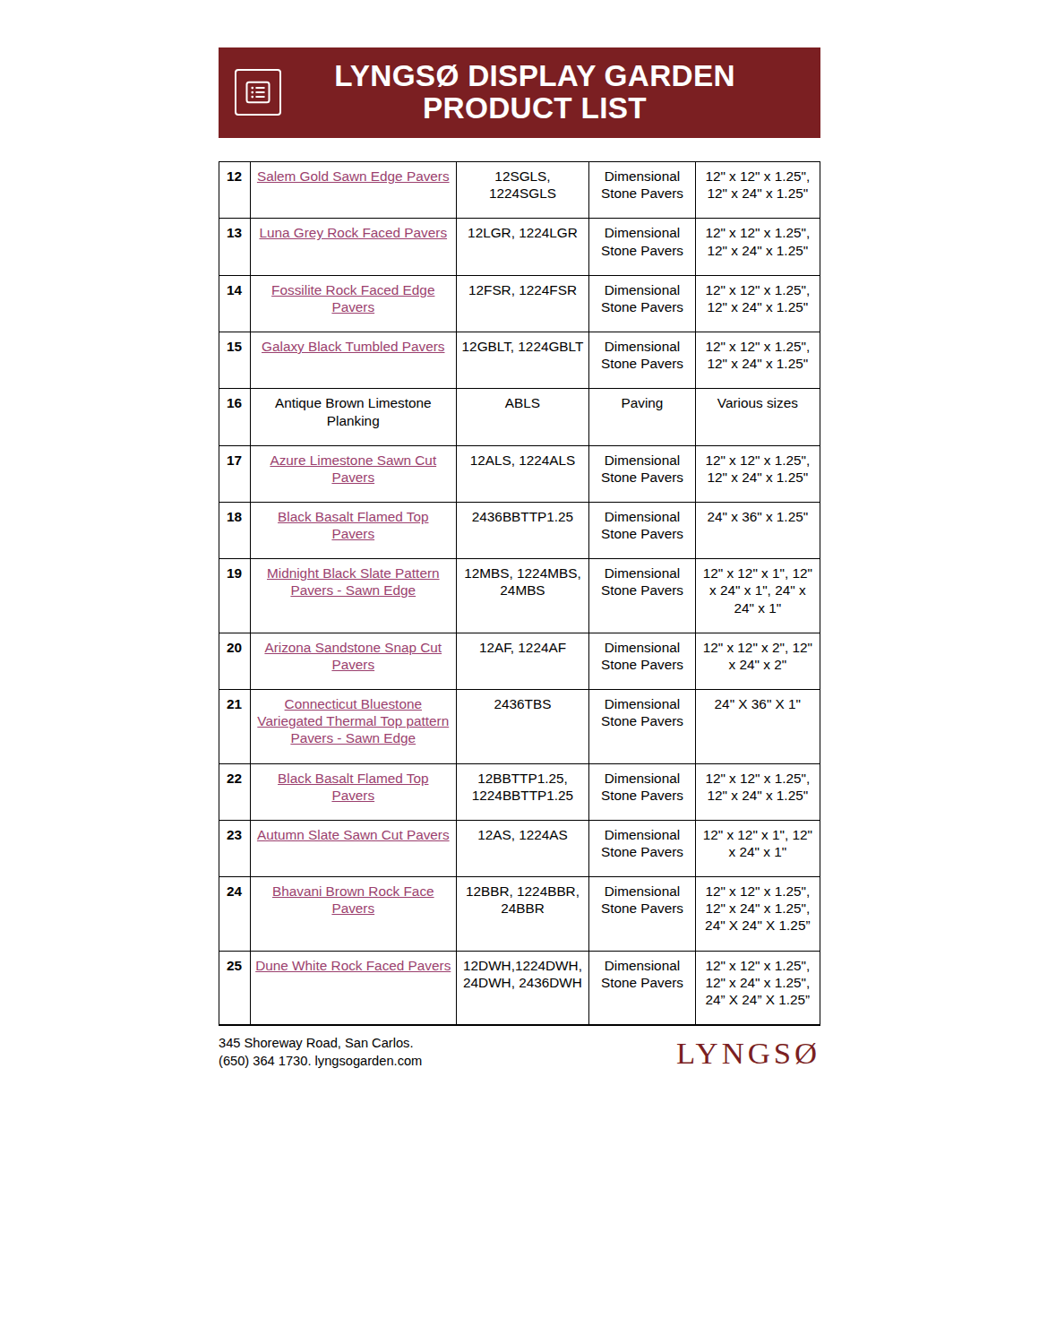LYNGSØ DISPLAY GARDEN PRODUCT LIST
| 12 | Salem Gold Sawn Edge Pavers | 12SGLS, 1224SGLS | Dimensional Stone Pavers | 12" x 12" x 1.25", 12" x 24" x 1.25" |
| 13 | Luna Grey Rock Faced Pavers | 12LGR, 1224LGR | Dimensional Stone Pavers | 12" x 12" x 1.25", 12" x 24" x 1.25" |
| 14 | Fossilite Rock Faced Edge Pavers | 12FSR, 1224FSR | Dimensional Stone Pavers | 12" x 12" x 1.25", 12" x 24" x 1.25" |
| 15 | Galaxy Black Tumbled Pavers | 12GBLT, 1224GBLT | Dimensional Stone Pavers | 12" x 12" x 1.25", 12" x 24" x 1.25" |
| 16 | Antique Brown Limestone Planking | ABLS | Paving | Various sizes |
| 17 | Azure Limestone Sawn Cut Pavers | 12ALS, 1224ALS | Dimensional Stone Pavers | 12" x 12" x 1.25", 12" x 24" x 1.25" |
| 18 | Black Basalt Flamed Top Pavers | 2436BBTTP1.25 | Dimensional Stone Pavers | 24" x 36" x 1.25" |
| 19 | Midnight Black Slate Pattern Pavers - Sawn Edge | 12MBS, 1224MBS, 24MBS | Dimensional Stone Pavers | 12" x 12" x 1", 12" x 24" x 1", 24" x 24" x 1" |
| 20 | Arizona Sandstone Snap Cut Pavers | 12AF, 1224AF | Dimensional Stone Pavers | 12" x 12" x 2", 12" x 24" x 2" |
| 21 | Connecticut Bluestone Variegated Thermal Top pattern Pavers - Sawn Edge | 2436TBS | Dimensional Stone Pavers | 24" X 36" X 1" |
| 22 | Black Basalt Flamed Top Pavers | 12BBTTP1.25, 1224BBTTP1.25 | Dimensional Stone Pavers | 12" x 12" x 1.25", 12" x 24" x 1.25" |
| 23 | Autumn Slate Sawn Cut Pavers | 12AS, 1224AS | Dimensional Stone Pavers | 12" x 12" x 1", 12" x 24" x 1" |
| 24 | Bhavani Brown Rock Face Pavers | 12BBR, 1224BBR, 24BBR | Dimensional Stone Pavers | 12" x 12" x 1.25", 12" x 24" x 1.25", 24" X 24" X 1.25” |
| 25 | Dune White Rock Faced Pavers | 12DWH,1224DWH, 24DWH, 2436DWH | Dimensional Stone Pavers | 12" x 12" x 1.25", 12" x 24" x 1.25", 24” X 24” X 1.25” |
345 Shoreway Road, San Carlos.
(650) 364 1730. lyngsogarden.com
LYNGSØ